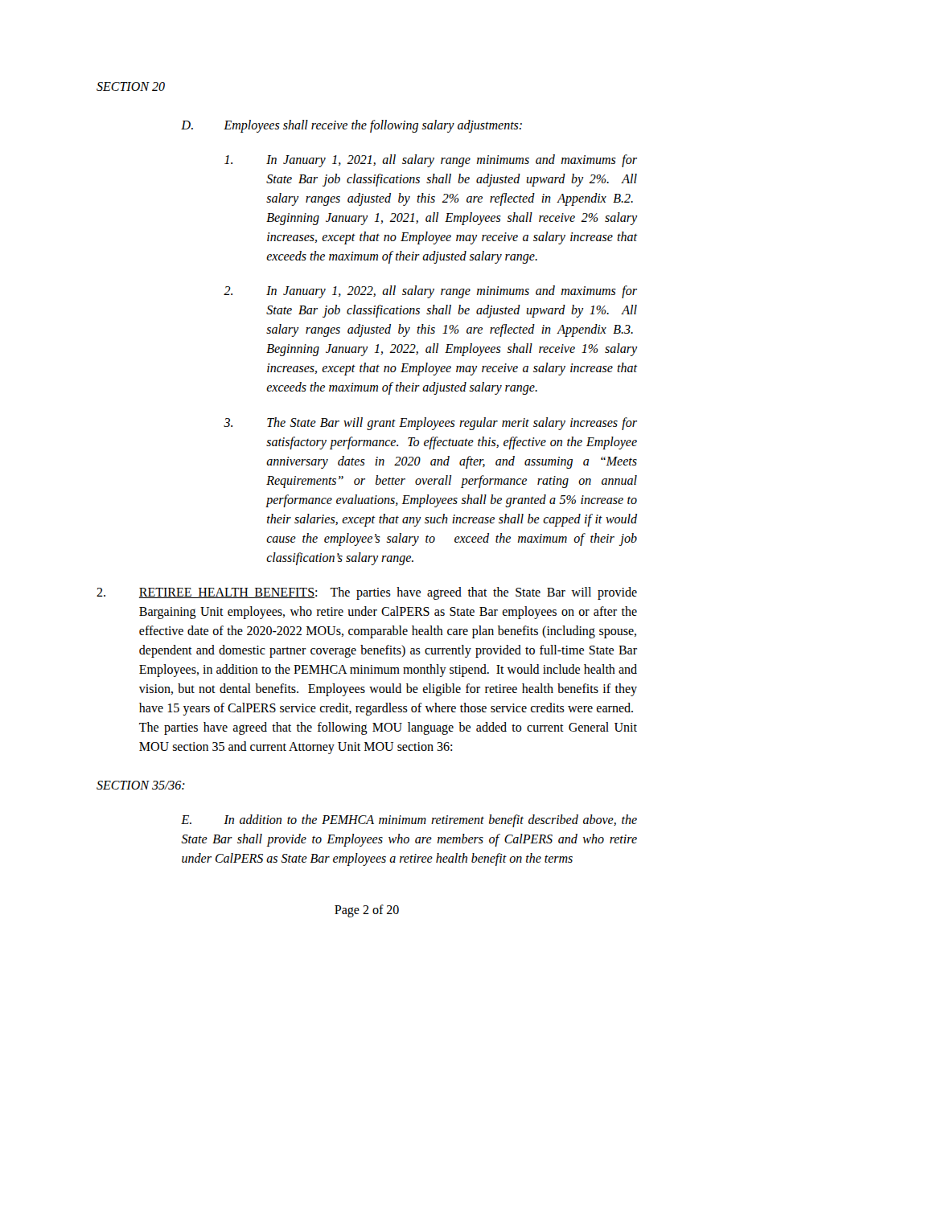SECTION 20
D. Employees shall receive the following salary adjustments:
1. In January 1, 2021, all salary range minimums and maximums for State Bar job classifications shall be adjusted upward by 2%. All salary ranges adjusted by this 2% are reflected in Appendix B.2. Beginning January 1, 2021, all Employees shall receive 2% salary increases, except that no Employee may receive a salary increase that exceeds the maximum of their adjusted salary range.
2. In January 1, 2022, all salary range minimums and maximums for State Bar job classifications shall be adjusted upward by 1%. All salary ranges adjusted by this 1% are reflected in Appendix B.3. Beginning January 1, 2022, all Employees shall receive 1% salary increases, except that no Employee may receive a salary increase that exceeds the maximum of their adjusted salary range.
3. The State Bar will grant Employees regular merit salary increases for satisfactory performance. To effectuate this, effective on the Employee anniversary dates in 2020 and after, and assuming a “Meets Requirements” or better overall performance rating on annual performance evaluations, Employees shall be granted a 5% increase to their salaries, except that any such increase shall be capped if it would cause the employee’s salary to exceed the maximum of their job classification’s salary range.
2. RETIREE HEALTH BENEFITS: The parties have agreed that the State Bar will provide Bargaining Unit employees, who retire under CalPERS as State Bar employees on or after the effective date of the 2020-2022 MOUs, comparable health care plan benefits (including spouse, dependent and domestic partner coverage benefits) as currently provided to full-time State Bar Employees, in addition to the PEMHCA minimum monthly stipend. It would include health and vision, but not dental benefits. Employees would be eligible for retiree health benefits if they have 15 years of CalPERS service credit, regardless of where those service credits were earned. The parties have agreed that the following MOU language be added to current General Unit MOU section 35 and current Attorney Unit MOU section 36:
SECTION 35/36:
E. In addition to the PEMHCA minimum retirement benefit described above, the State Bar shall provide to Employees who are members of CalPERS and who retire under CalPERS as State Bar employees a retiree health benefit on the terms
Page 2 of 20